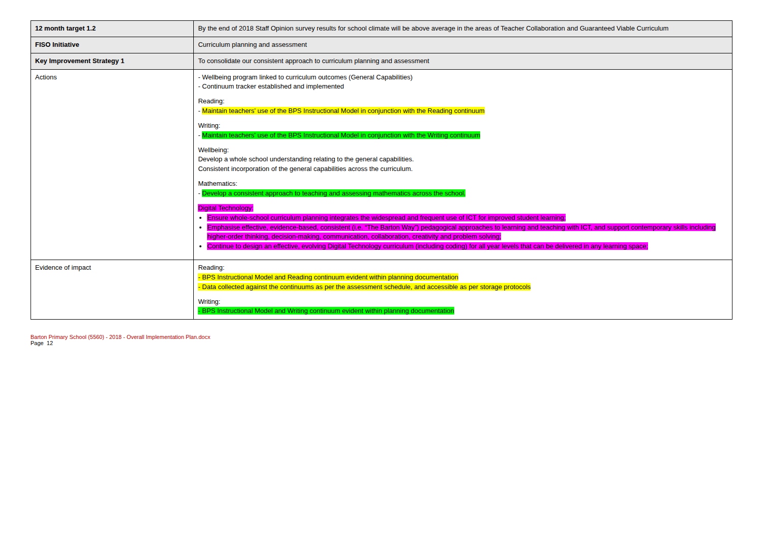| 12 month target 1.2 | By the end of 2018 Staff Opinion survey results for school climate will be above average in the areas of Teacher Collaboration and Guaranteed Viable Curriculum |
| FISO Initiative | Curriculum planning and assessment |
| Key Improvement Strategy 1 | To consolidate our consistent approach to curriculum planning and assessment |
| Actions | - Wellbeing program linked to curriculum outcomes (General Capabilities) - Continuum tracker established and implemented Reading: - Maintain teachers' use of the BPS Instructional Model in conjunction with the Reading continuum Writing: - Maintain teachers' use of the BPS Instructional Model in conjunction with the Writing continuum Wellbeing: Develop a whole school understanding relating to the general capabilities. Consistent incorporation of the general capabilities across the curriculum. Mathematics: - Develop a consistent approach to teaching and assessing mathematics across the school. Digital Technology: Ensure whole-school curriculum planning integrates the widespread and frequent use of ICT for improved student learning; Emphasise effective, evidence-based, consistent (i.e. “The Barton Way”) pedagogical approaches to learning and teaching with ICT, and support contemporary skills including higher-order thinking, decision-making, communication, collaboration, creativity and problem solving; Continue to design an effective, evolving Digital Technology curriculum (including coding) for all year levels that can be delivered in any learning space; |
| Evidence of impact | Reading: - BPS Instructional Model and Reading continuum evident within planning documentation - Data collected against the continuums as per the assessment schedule, and accessible as per storage protocols Writing: - BPS Instructional Model and Writing continuum evident within planning documentation |
Barton Primary School (5560) - 2018 - Overall Implementation Plan.docx
Page 12